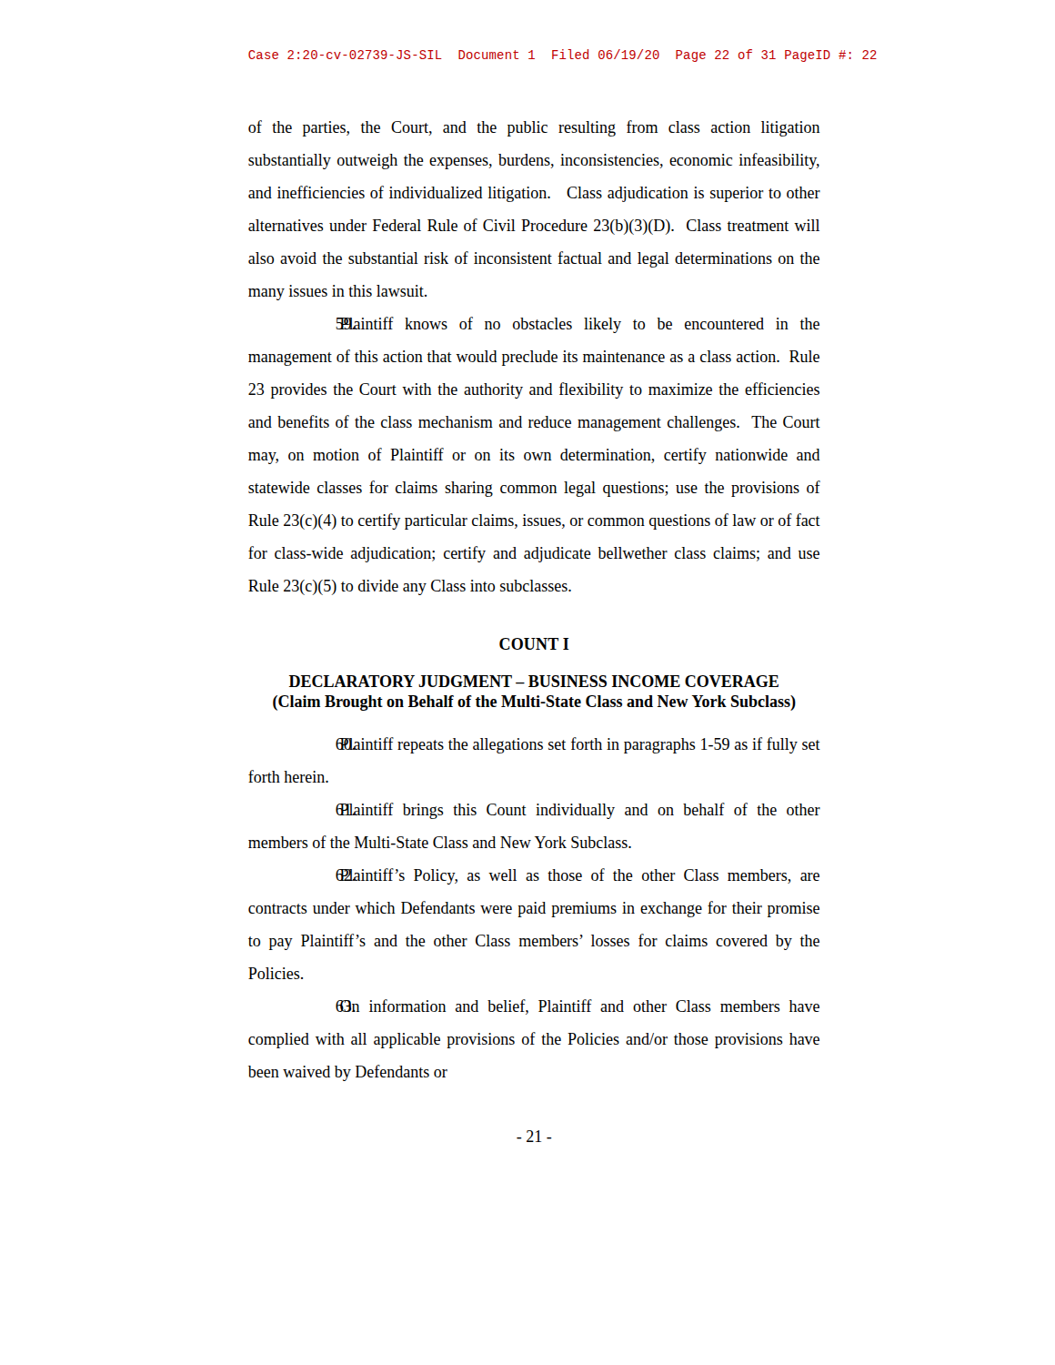Case 2:20-cv-02739-JS-SIL Document 1 Filed 06/19/20 Page 22 of 31 PageID #: 22
of the parties, the Court, and the public resulting from class action litigation substantially outweigh the expenses, burdens, inconsistencies, economic infeasibility, and inefficiencies of individualized litigation. Class adjudication is superior to other alternatives under Federal Rule of Civil Procedure 23(b)(3)(D). Class treatment will also avoid the substantial risk of inconsistent factual and legal determinations on the many issues in this lawsuit.
59. Plaintiff knows of no obstacles likely to be encountered in the management of this action that would preclude its maintenance as a class action. Rule 23 provides the Court with the authority and flexibility to maximize the efficiencies and benefits of the class mechanism and reduce management challenges. The Court may, on motion of Plaintiff or on its own determination, certify nationwide and statewide classes for claims sharing common legal questions; use the provisions of Rule 23(c)(4) to certify particular claims, issues, or common questions of law or of fact for class-wide adjudication; certify and adjudicate bellwether class claims; and use Rule 23(c)(5) to divide any Class into subclasses.
COUNT I
DECLARATORY JUDGMENT – BUSINESS INCOME COVERAGE (Claim Brought on Behalf of the Multi-State Class and New York Subclass)
60. Plaintiff repeats the allegations set forth in paragraphs 1-59 as if fully set forth herein.
61. Plaintiff brings this Count individually and on behalf of the other members of the Multi-State Class and New York Subclass.
62. Plaintiff’s Policy, as well as those of the other Class members, are contracts under which Defendants were paid premiums in exchange for their promise to pay Plaintiff’s and the other Class members’ losses for claims covered by the Policies.
63. On information and belief, Plaintiff and other Class members have complied with all applicable provisions of the Policies and/or those provisions have been waived by Defendants or
- 21 -